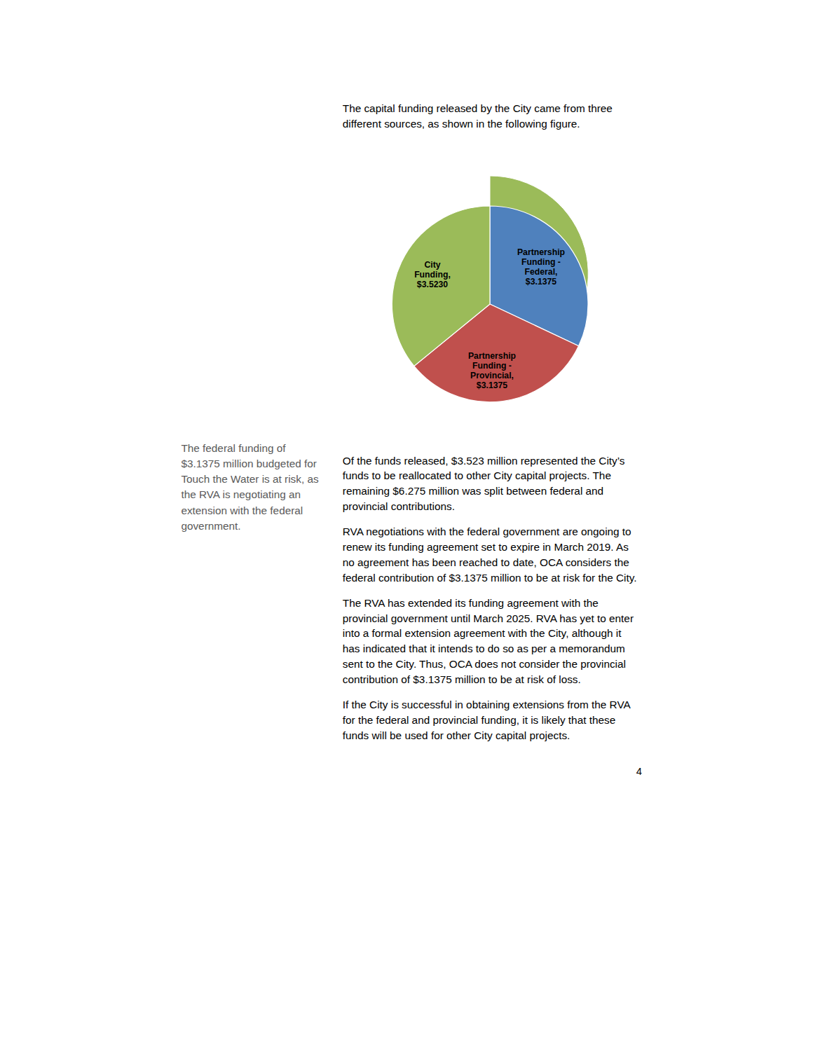The federal funding of $3.1375 million budgeted for Touch the Water is at risk, as the RVA is negotiating an extension with the federal government.
The capital funding released by the City came from three different sources, as shown in the following figure.
Partnership Funding - Federal, $3.1375 Partnership Funding - Provincial, $3.1375 City Funding, $3.5230
Of the funds released, $3.523 million represented the City’s funds to be reallocated to other City capital projects. The remaining $6.275 million was split between federal and provincial contributions.
RVA negotiations with the federal government are ongoing to renew its funding agreement set to expire in March 2019. As no agreement has been reached to date, OCA considers the federal contribution of $3.1375 million to be at risk for the City.
The RVA has extended its funding agreement with the provincial government until March 2025. RVA has yet to enter into a formal extension agreement with the City, although it has indicated that it intends to do so as per a memorandum sent to the City. Thus, OCA does not consider the provincial contribution of $3.1375 million to be at risk of loss.
If the City is successful in obtaining extensions from the RVA for the federal and provincial funding, it is likely that these funds will be used for other City capital projects.
4